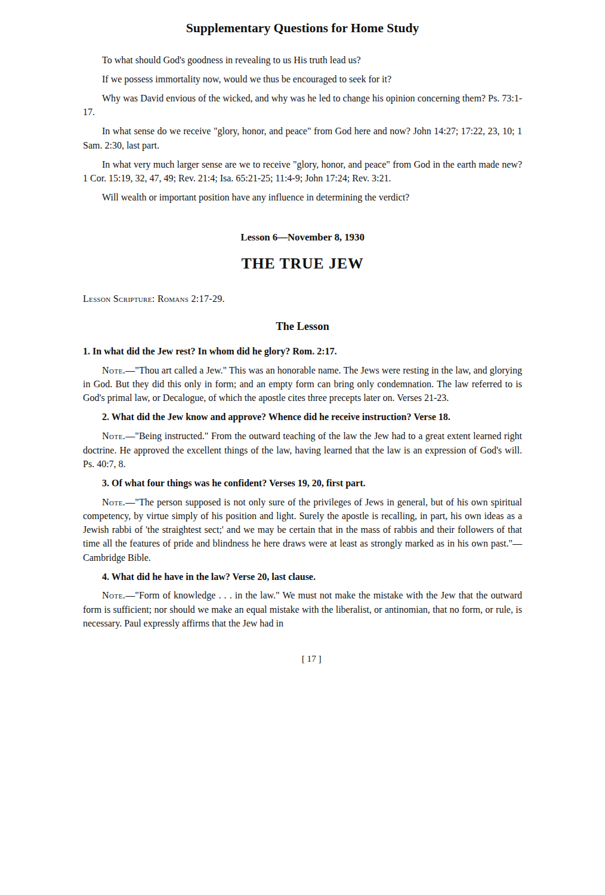Supplementary Questions for Home Study
To what should God's goodness in revealing to us His truth lead us?
If we possess immortality now, would we thus be encouraged to seek for it?
Why was David envious of the wicked, and why was he led to change his opinion concerning them? Ps. 73:1-17.
In what sense do we receive "glory, honor, and peace" from God here and now? John 14:27; 17:22, 23, 10; 1 Sam. 2:30, last part.
In what very much larger sense are we to receive "glory, honor, and peace" from God in the earth made new? 1 Cor. 15:19, 32, 47, 49; Rev. 21:4; Isa. 65:21-25; 11:4-9; John 17:24; Rev. 3:21.
Will wealth or important position have any influence in determining the verdict?
Lesson 6—November 8, 1930
THE TRUE JEW
Lesson Scripture: Romans 2:17-29.
The Lesson
1. In what did the Jew rest? In whom did he glory? Rom. 2:17.
Note.—"Thou art called a Jew." This was an honorable name. The Jews were resting in the law, and glorying in God. But they did this only in form; and an empty form can bring only condemnation. The law referred to is God's primal law, or Decalogue, of which the apostle cites three precepts later on. Verses 21-23.
2. What did the Jew know and approve? Whence did he receive instruction? Verse 18.
Note.—"Being instructed." From the outward teaching of the law the Jew had to a great extent learned right doctrine. He approved the excellent things of the law, having learned that the law is an expression of God's will. Ps. 40:7, 8.
3. Of what four things was he confident? Verses 19, 20, first part.
Note.—"The person supposed is not only sure of the privileges of Jews in general, but of his own spiritual competency, by virtue simply of his position and light. Surely the apostle is recalling, in part, his own ideas as a Jewish rabbi of 'the straightest sect;' and we may be certain that in the mass of rabbis and their followers of that time all the features of pride and blindness he here draws were at least as strongly marked as in his own past."—Cambridge Bible.
4. What did he have in the law? Verse 20, last clause.
Note.—"Form of knowledge . . . in the law." We must not make the mistake with the Jew that the outward form is sufficient; nor should we make an equal mistake with the liberalist, or antinomian, that no form, or rule, is necessary. Paul expressly affirms that the Jew had in
[ 17 ]